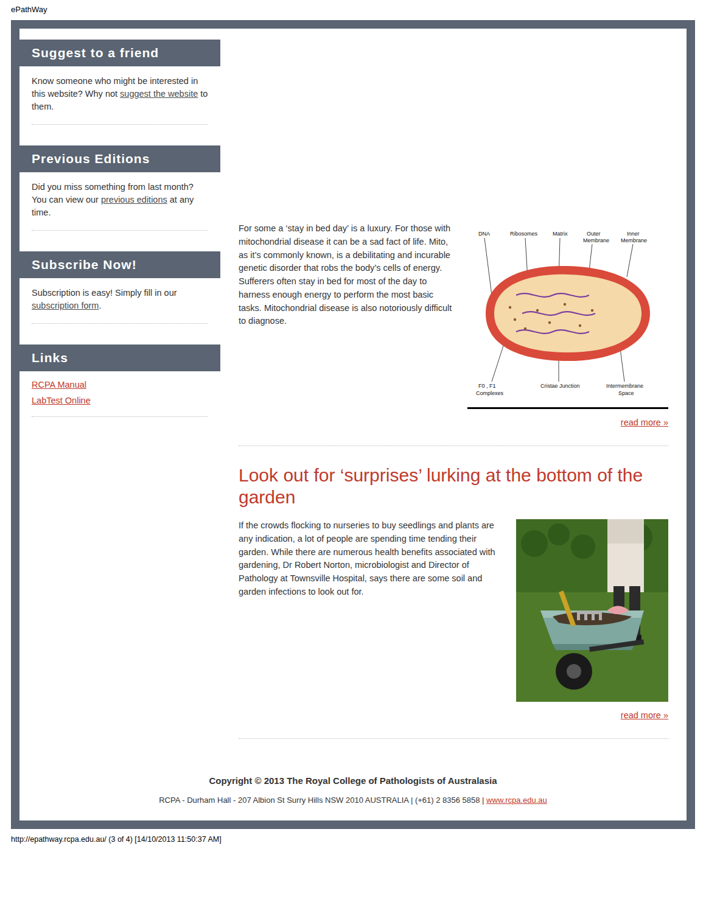ePathWay
Suggest to a friend
Know someone who might be interested in this website? Why not suggest the website to them.
Previous Editions
Did you miss something from last month? You can view our previous editions at any time.
Subscribe Now!
Subscription is easy! Simply fill in our subscription form.
Links
RCPA Manual LabTest Online
For some a ‘stay in bed day’ is a luxury. For those with mitochondrial disease it can be a sad fact of life. Mito, as it’s commonly known, is a debilitating and incurable genetic disorder that robs the body’s cells of energy. Sufferers often stay in bed for most of the day to harness enough energy to perform the most basic tasks. Mitochondrial disease is also notoriously difficult to diagnose.
DNA Ribosomes Matrix Outer Membrane Inner Membrane F0 , F1 Complexes Cristae Junction Intermembrane Space
read more »
Look out for ‘surprises’ lurking at the bottom of the garden
If the crowds flocking to nurseries to buy seedlings and plants are any indication, a lot of people are spending time tending their garden. While there are numerous health benefits associated with gardening, Dr Robert Norton, microbiologist and Director of Pathology at Townsville Hospital, says there are some soil and garden infections to look out for.
read more »
Copyright © 2013 The Royal College of Pathologists of Australasia
RCPA - Durham Hall - 207 Albion St Surry Hills NSW 2010 AUSTRALIA | (+61) 2 8356 5858 | www.rcpa.edu.au
http://epathway.rcpa.edu.au/ (3 of 4) [14/10/2013 11:50:37 AM]